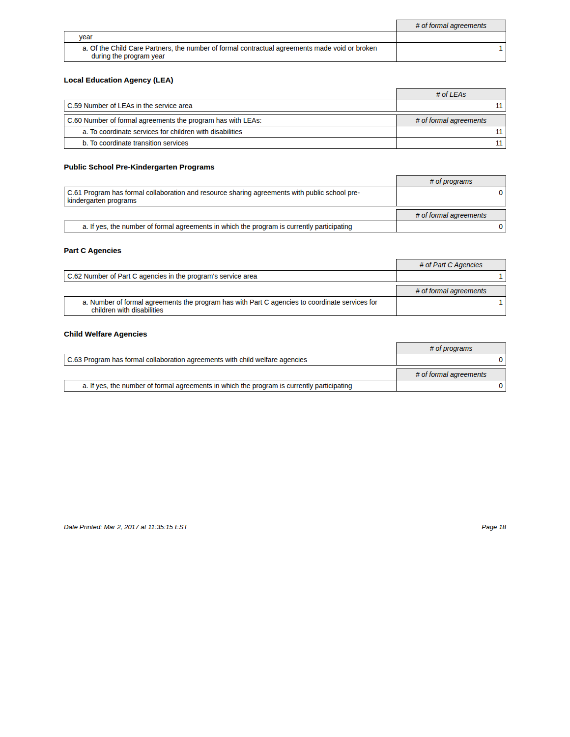| | # of formal agreements |
| year | |
| a. Of the Child Care Partners, the number of formal contractual agreements made void or broken during the program year | 1 |
Local Education Agency (LEA)
| | # of LEAs |
| C.59 Number of LEAs in the service area | 11 |
| C.60 Number of formal agreements the program has with LEAs: | # of formal agreements |
| a. To coordinate services for children with disabilities | 11 |
| b. To coordinate transition services | 11 |
Public School Pre-Kindergarten Programs
| | # of programs |
| C.61 Program has formal collaboration and resource sharing agreements with public school pre-kindergarten programs | 0 |
| | # of formal agreements |
| a. If yes, the number of formal agreements in which the program is currently participating | 0 |
Part C Agencies
| | # of Part C Agencies |
| C.62 Number of Part C agencies in the program's service area | 1 |
| | # of formal agreements |
| a. Number of formal agreements the program has with Part C agencies to coordinate services for children with disabilities | 1 |
Child Welfare Agencies
| | # of programs |
| C.63 Program has formal collaboration agreements with child welfare agencies | 0 |
| | # of formal agreements |
| a. If yes, the number of formal agreements in which the program is currently participating | 0 |
Date Printed: Mar 2, 2017 at 11:35:15 EST Page 18